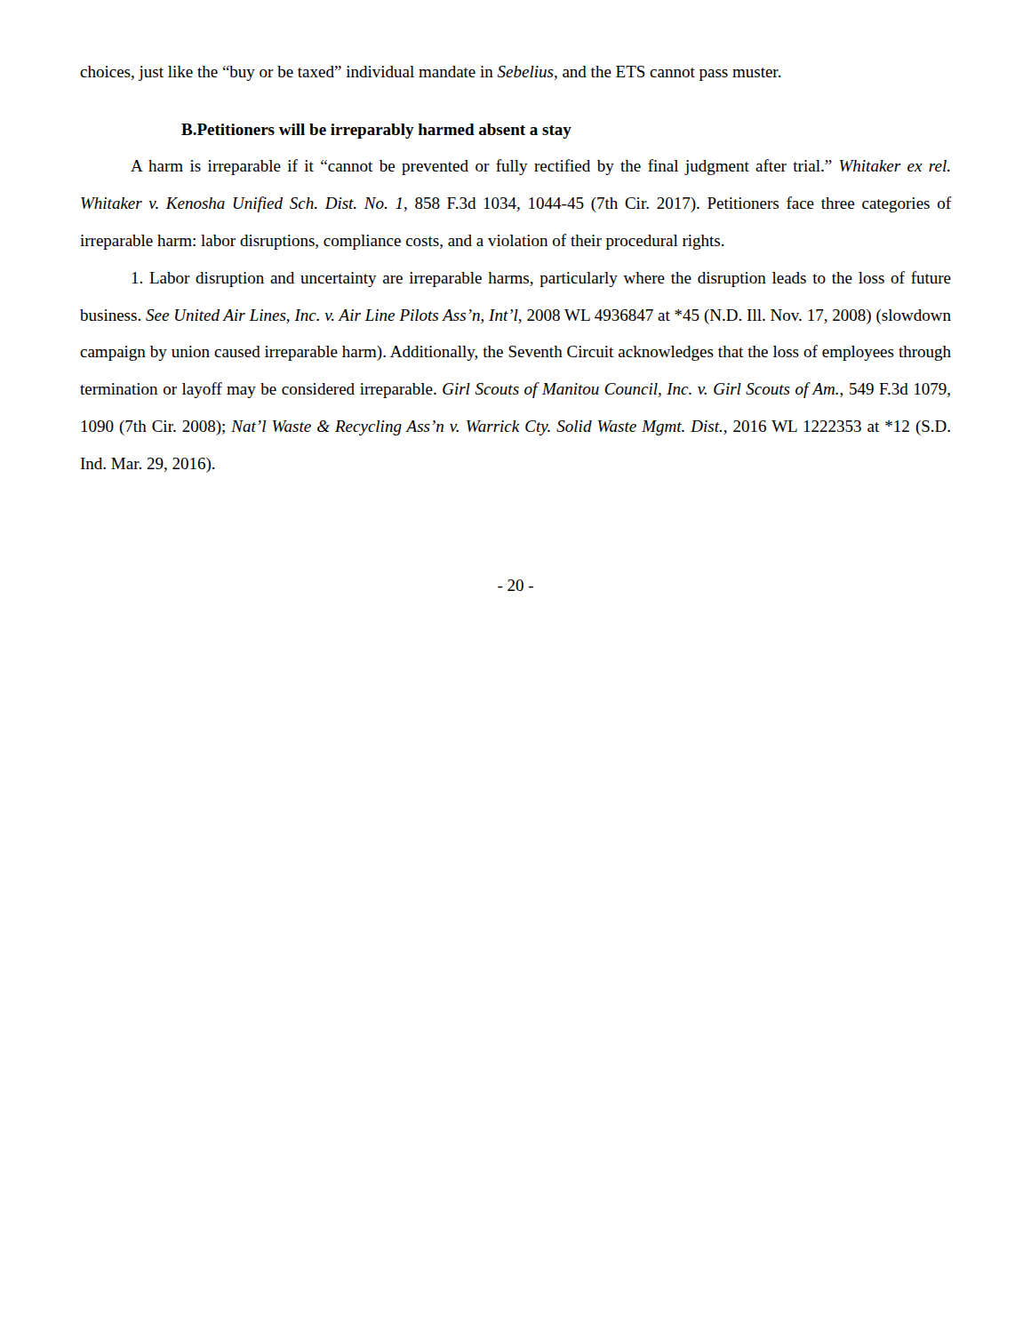choices, just like the “buy or be taxed” individual mandate in Sebelius, and the ETS cannot pass muster.
B. Petitioners will be irreparably harmed absent a stay
A harm is irreparable if it “cannot be prevented or fully rectified by the final judgment after trial.” Whitaker ex rel. Whitaker v. Kenosha Unified Sch. Dist. No. 1, 858 F.3d 1034, 1044-45 (7th Cir. 2017). Petitioners face three categories of irreparable harm: labor disruptions, compliance costs, and a violation of their procedural rights.
1. Labor disruption and uncertainty are irreparable harms, particularly where the disruption leads to the loss of future business. See United Air Lines, Inc. v. Air Line Pilots Ass’n, Int’l, 2008 WL 4936847 at *45 (N.D. Ill. Nov. 17, 2008) (slowdown campaign by union caused irreparable harm). Additionally, the Seventh Circuit acknowledges that the loss of employees through termination or layoff may be considered irreparable. Girl Scouts of Manitou Council, Inc. v. Girl Scouts of Am., 549 F.3d 1079, 1090 (7th Cir. 2008); Nat’l Waste & Recycling Ass’n v. Warrick Cty. Solid Waste Mgmt. Dist., 2016 WL 1222353 at *12 (S.D. Ind. Mar. 29, 2016).
- 20 -